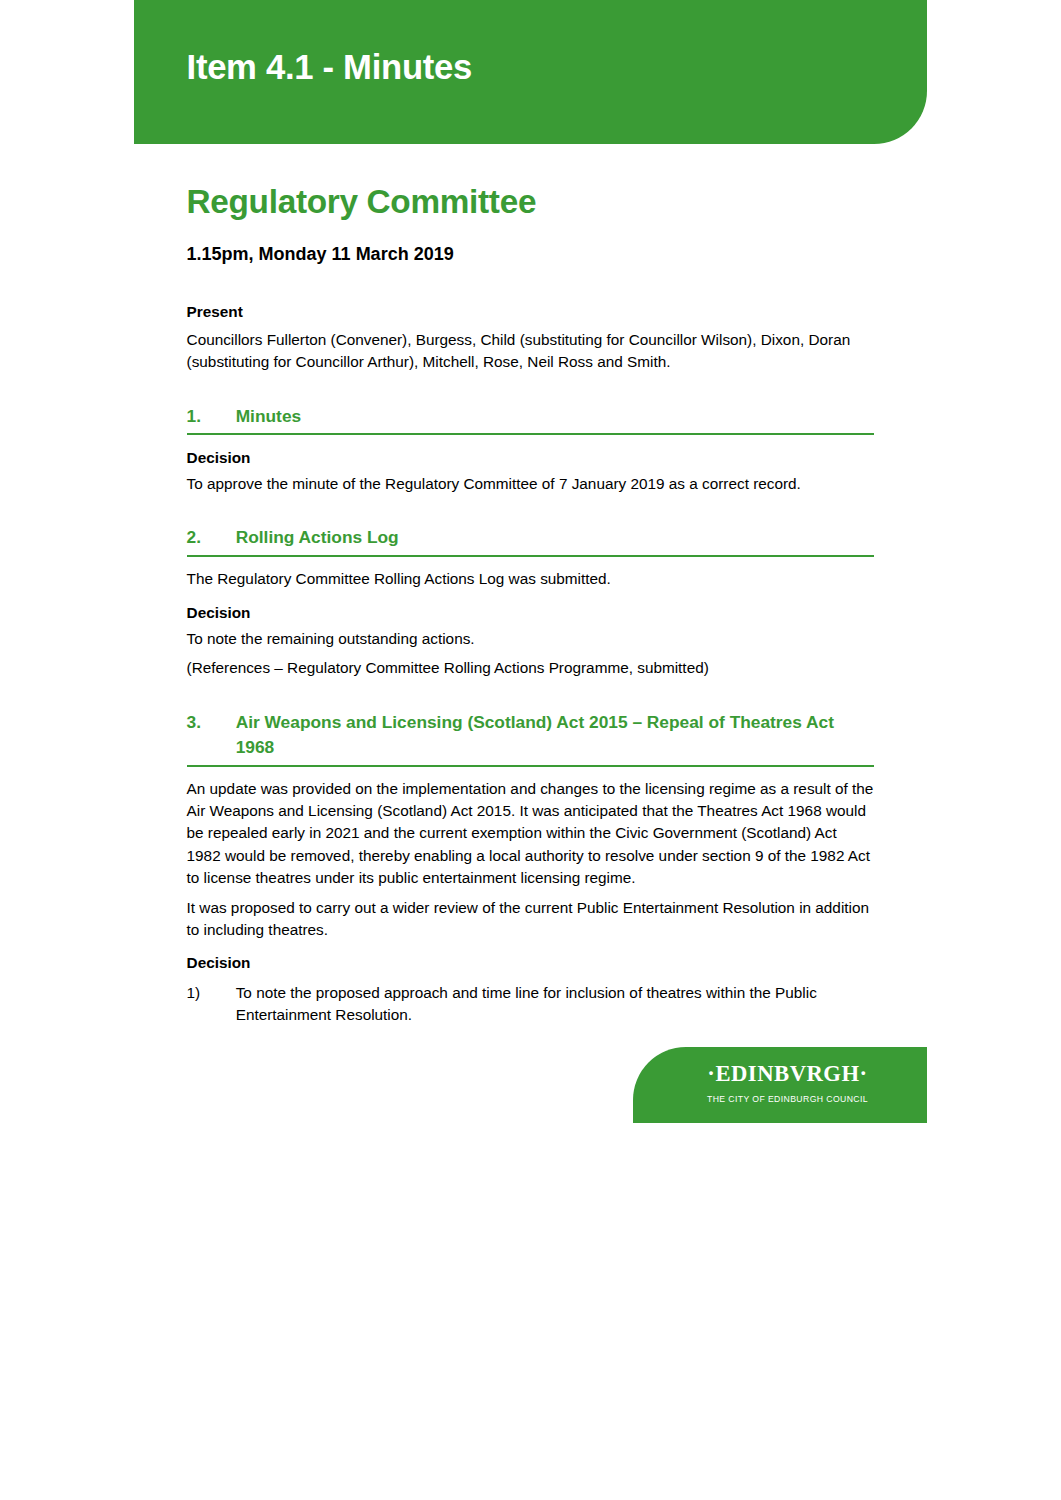Item 4.1 - Minutes
Regulatory Committee
1.15pm, Monday 11 March 2019
Present
Councillors Fullerton (Convener), Burgess, Child (substituting for Councillor Wilson), Dixon, Doran (substituting for Councillor Arthur), Mitchell, Rose, Neil Ross and Smith.
1. Minutes
Decision
To approve the minute of the Regulatory Committee of 7 January 2019 as a correct record.
2. Rolling Actions Log
The Regulatory Committee Rolling Actions Log was submitted.
Decision
To note the remaining outstanding actions.
(References – Regulatory Committee Rolling Actions Programme, submitted)
3. Air Weapons and Licensing (Scotland) Act 2015 – Repeal of Theatres Act 1968
An update was provided on the implementation and changes to the licensing regime as a result of the Air Weapons and Licensing (Scotland) Act 2015. It was anticipated that the Theatres Act 1968 would be repealed early in 2021 and the current exemption within the Civic Government (Scotland) Act 1982 would be removed, thereby enabling a local authority to resolve under section 9 of the 1982 Act to license theatres under its public entertainment licensing regime.
It was proposed to carry out a wider review of the current Public Entertainment Resolution in addition to including theatres.
Decision
1) To note the proposed approach and time line for inclusion of theatres within the Public Entertainment Resolution.
·EDINBVRGH·
THE CITY OF EDINBURGH COUNCIL